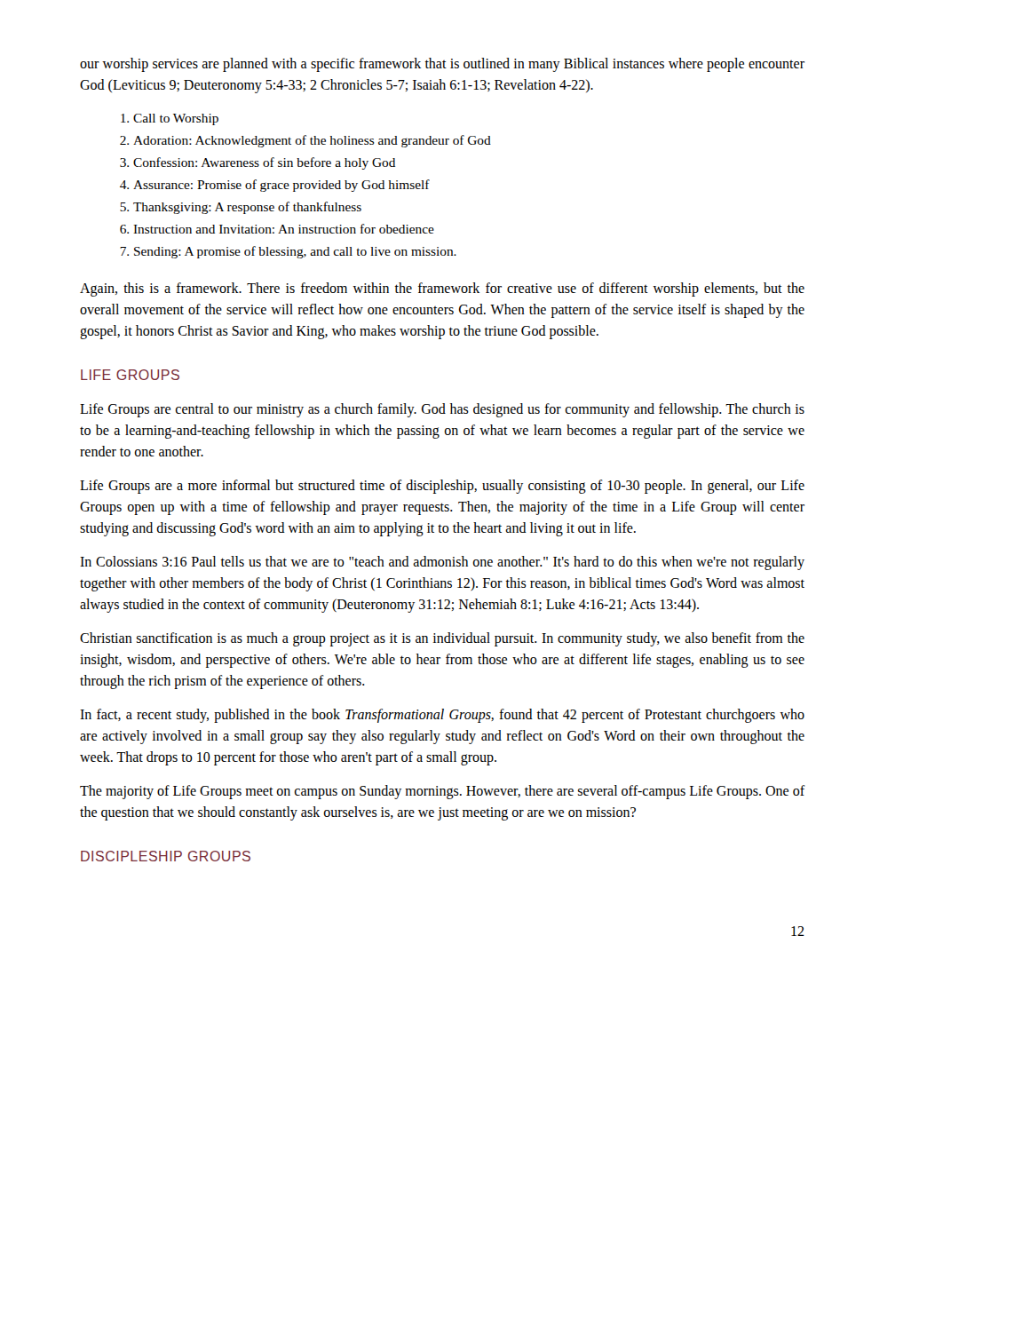our worship services are planned with a specific framework that is outlined in many Biblical instances where people encounter God (Leviticus 9; Deuteronomy 5:4-33; 2 Chronicles 5-7; Isaiah 6:1-13; Revelation 4-22).
Call to Worship
Adoration: Acknowledgment of the holiness and grandeur of God
Confession: Awareness of sin before a holy God
Assurance: Promise of grace provided by God himself
Thanksgiving: A response of thankfulness
Instruction and Invitation: An instruction for obedience
Sending: A promise of blessing, and call to live on mission.
Again, this is a framework. There is freedom within the framework for creative use of different worship elements, but the overall movement of the service will reflect how one encounters God. When the pattern of the service itself is shaped by the gospel, it honors Christ as Savior and King, who makes worship to the triune God possible.
LIFE GROUPS
Life Groups are central to our ministry as a church family. God has designed us for community and fellowship. The church is to be a learning-and-teaching fellowship in which the passing on of what we learn becomes a regular part of the service we render to one another.
Life Groups are a more informal but structured time of discipleship, usually consisting of 10-30 people. In general, our Life Groups open up with a time of fellowship and prayer requests. Then, the majority of the time in a Life Group will center studying and discussing God's word with an aim to applying it to the heart and living it out in life.
In Colossians 3:16 Paul tells us that we are to "teach and admonish one another." It's hard to do this when we're not regularly together with other members of the body of Christ (1 Corinthians 12). For this reason, in biblical times God's Word was almost always studied in the context of community (Deuteronomy 31:12; Nehemiah 8:1; Luke 4:16-21; Acts 13:44).
Christian sanctification is as much a group project as it is an individual pursuit. In community study, we also benefit from the insight, wisdom, and perspective of others. We're able to hear from those who are at different life stages, enabling us to see through the rich prism of the experience of others.
In fact, a recent study, published in the book Transformational Groups, found that 42 percent of Protestant churchgoers who are actively involved in a small group say they also regularly study and reflect on God's Word on their own throughout the week. That drops to 10 percent for those who aren't part of a small group.
The majority of Life Groups meet on campus on Sunday mornings. However, there are several off-campus Life Groups. One of the question that we should constantly ask ourselves is, are we just meeting or are we on mission?
DISCIPLESHIP GROUPS
12